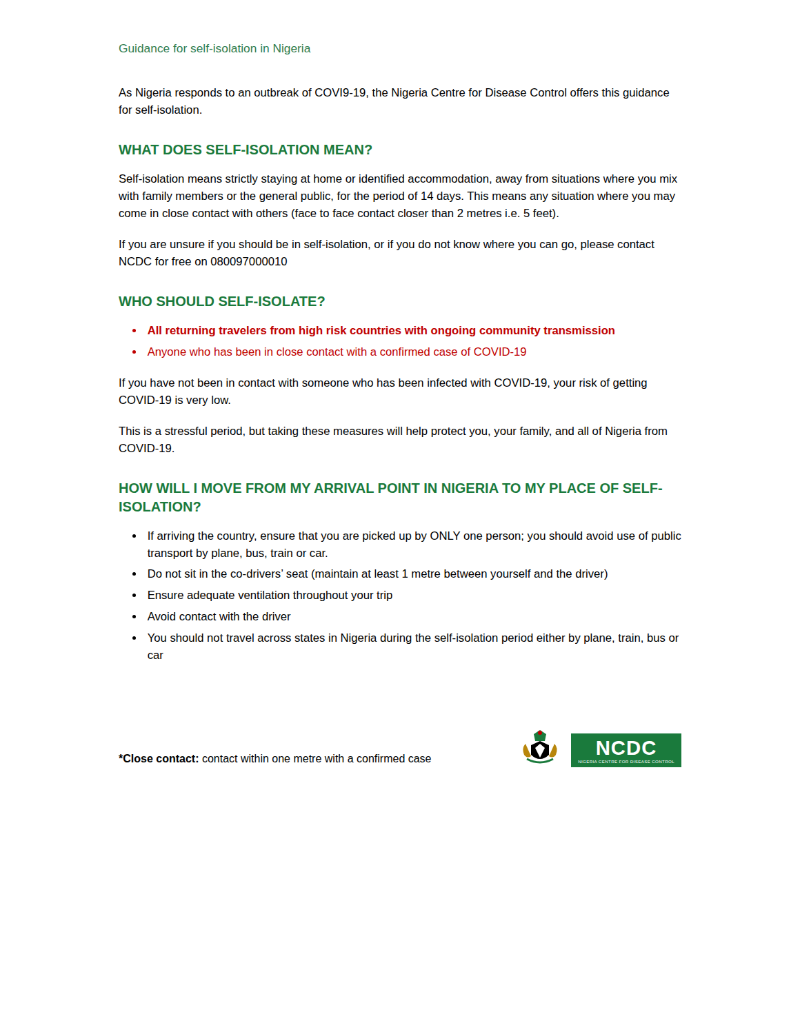Guidance for self-isolation in Nigeria
As Nigeria responds to an outbreak of COVI9-19, the Nigeria Centre for Disease Control offers this guidance for self-isolation.
WHAT DOES SELF-ISOLATION MEAN?
Self-isolation means strictly staying at home or identified accommodation, away from situations where you mix with family members or the general public, for the period of 14 days. This means any situation where you may come in close contact with others (face to face contact closer than 2 metres i.e. 5 feet).
If you are unsure if you should be in self-isolation, or if you do not know where you can go, please contact NCDC for free on 080097000010
WHO SHOULD SELF-ISOLATE?
All returning travelers from high risk countries with ongoing community transmission
Anyone who has been in close contact with a confirmed case of COVID-19
If you have not been in contact with someone who has been infected with COVID-19, your risk of getting COVID-19 is very low.
This is a stressful period, but taking these measures will help protect you, your family, and all of Nigeria from COVID-19.
HOW WILL I MOVE FROM MY ARRIVAL POINT IN NIGERIA TO MY PLACE OF SELF-ISOLATION?
If arriving the country, ensure that you are picked up by ONLY one person; you should avoid use of public transport by plane, bus, train or car.
Do not sit in the co-drivers’ seat (maintain at least 1 metre between yourself and the driver)
Ensure adequate ventilation throughout your trip
Avoid contact with the driver
You should not travel across states in Nigeria during the self-isolation period either by plane, train, bus or car
*Close contact: contact within one metre with a confirmed case
NCDC NIGERIA CENTRE FOR DISEASE CONTROL